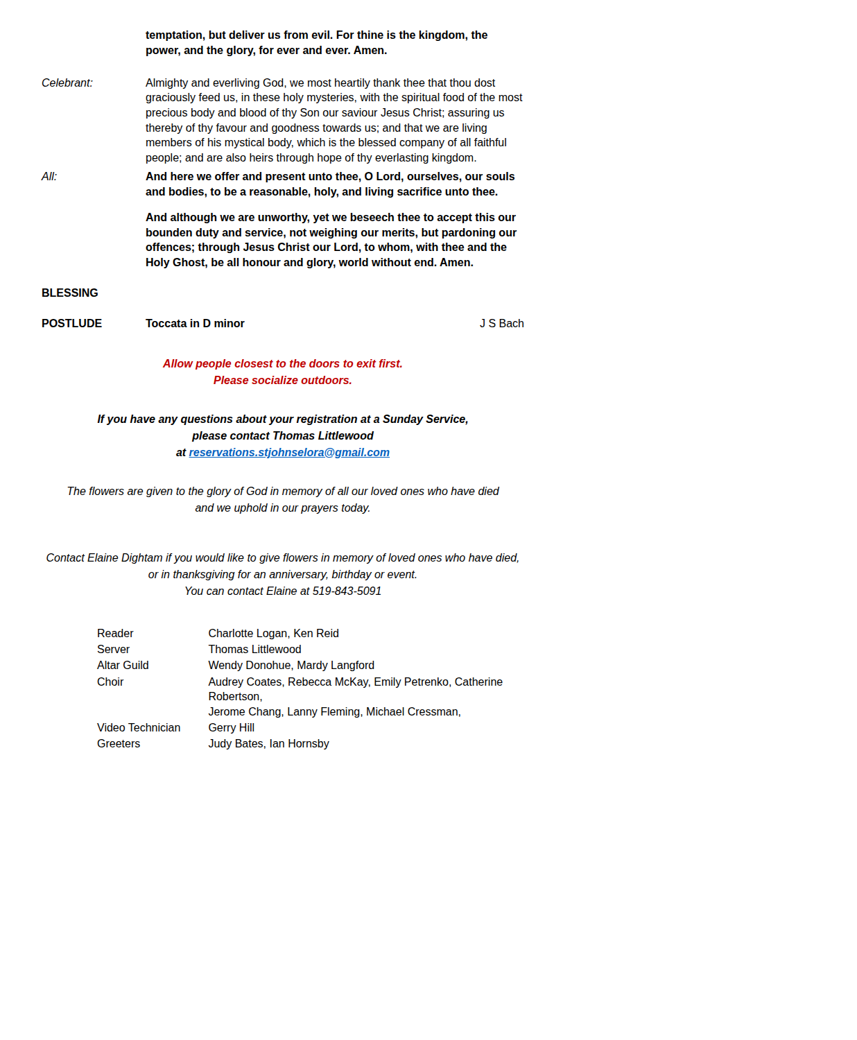temptation, but deliver us from evil. For thine is the kingdom, the power, and the glory, for ever and ever. Amen.
Celebrant:
Almighty and everliving God, we most heartily thank thee that thou dost graciously feed us, in these holy mysteries, with the spiritual food of the most precious body and blood of thy Son our saviour Jesus Christ; assuring us thereby of thy favour and goodness towards us; and that we are living members of his mystical body, which is the blessed company of all faithful people; and are also heirs through hope of thy everlasting kingdom.
All:
And here we offer and present unto thee, O Lord, ourselves, our souls and bodies, to be a reasonable, holy, and living sacrifice unto thee.
And although we are unworthy, yet we beseech thee to accept this our bounden duty and service, not weighing our merits, but pardoning our offences; through Jesus Christ our Lord, to whom, with thee and the Holy Ghost, be all honour and glory, world without end. Amen.
BLESSING
POSTLUDE
Toccata in D minor
J S Bach
Allow people closest to the doors to exit first.
Please socialize outdoors.
If you have any questions about your registration at a Sunday Service,
please contact Thomas Littlewood
at reservations.stjohnselora@gmail.com
The flowers are given to the glory of God in memory of all our loved ones who have died
and we uphold in our prayers today.
Contact Elaine Dightam if you would like to give flowers in memory of loved ones who have died,
or in thanksgiving for an anniversary, birthday or event.
You can contact Elaine at 519-843-5091
| Reader | Charlotte Logan, Ken Reid |
| Server | Thomas Littlewood |
| Altar Guild | Wendy Donohue, Mardy Langford |
| Choir | Audrey Coates, Rebecca McKay, Emily Petrenko, Catherine Robertson, Jerome Chang, Lanny Fleming, Michael Cressman, |
| Video Technician | Gerry Hill |
| Greeters | Judy Bates, Ian Hornsby |